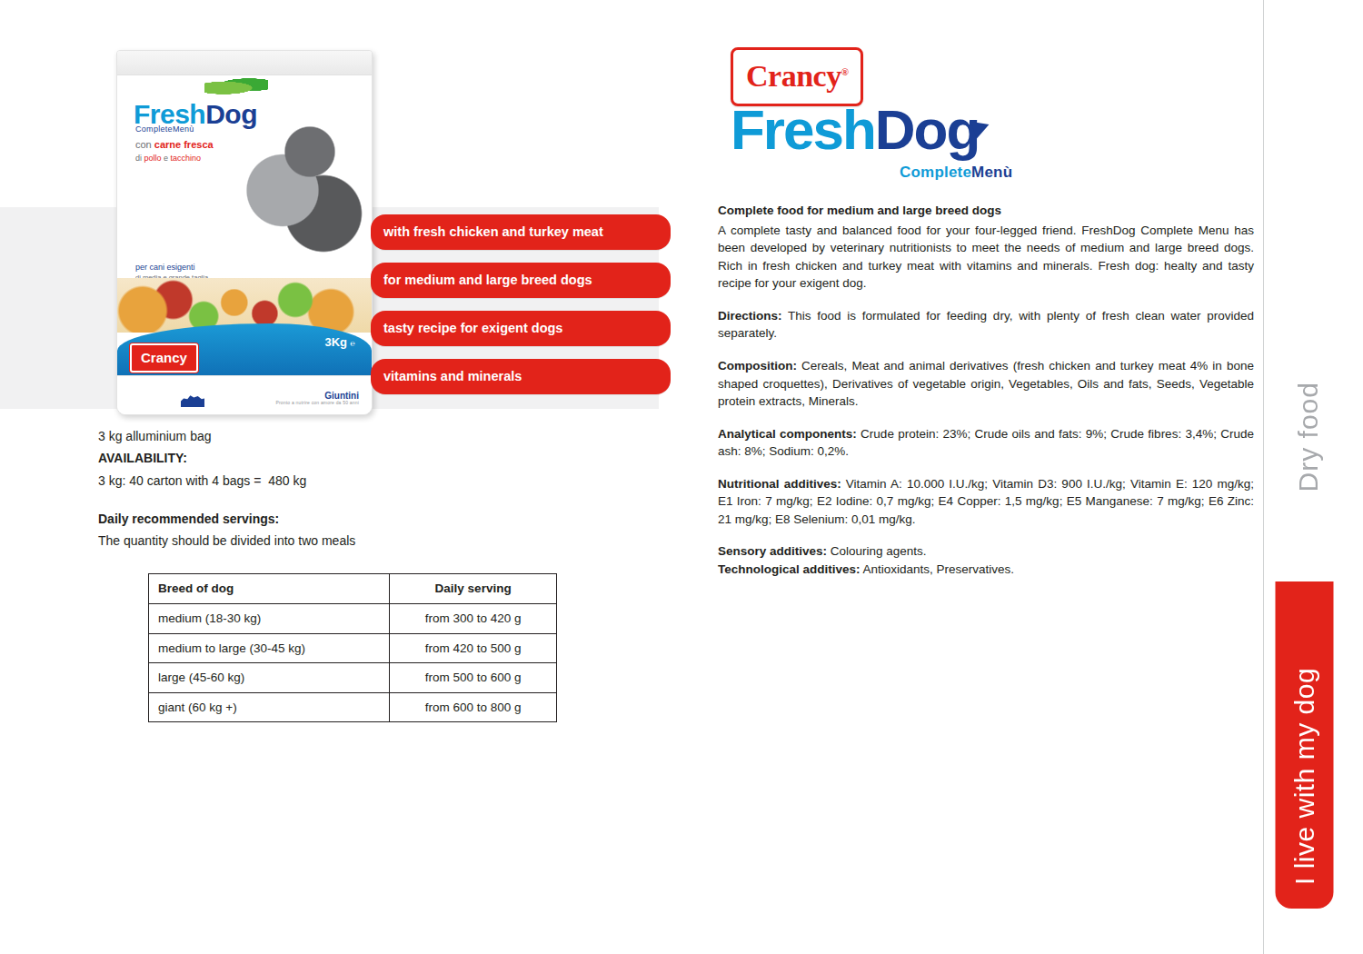Fresh Dog
CompleteMenù
con carne fresca
di pollo e tacchino
per cani esigentidi media e grande taglia
3Kg ℮
Crancy
GiuntiniPronto a nutrire con amore da 50 anni
with fresh chicken and turkey meat
for medium and large breed dogs
tasty recipe for exigent dogs
vitamins and minerals
3 kg alluminium bag
AVAILABILITY:
3 kg: 40 carton with 4 bags = 480 kg
Daily recommended servings:
The quantity should be divided into two meals
| Breed of dog | Daily serving |
| --- | --- |
| medium (18-30 kg) | from 300 to 420 g |
| medium to large (30-45 kg) | from 420 to 500 g |
| large (45-60 kg) | from 500 to 600 g |
| giant (60 kg +) | from 600 to 800 g |
Crancy®
Fresh Dog
Complete Menù
Complete food for medium and large breed dogs
A complete tasty and balanced food for your four-legged friend. FreshDog Complete Menu has been developed by veterinary nutritionists to meet the needs of medium and large breed dogs. Rich in fresh chicken and turkey meat with vitamins and minerals. Fresh dog: healty and tasty recipe for your exigent dog.
Directions: This food is formulated for feeding dry, with plenty of fresh clean water provided separately.
Composition: Cereals, Meat and animal derivatives (fresh chicken and turkey meat 4% in bone shaped croquettes), Derivatives of vegetable origin, Vegetables, Oils and fats, Seeds, Vegetable protein extracts, Minerals.
Analytical components: Crude protein: 23%; Crude oils and fats: 9%; Crude fibres: 3,4%; Crude ash: 8%; Sodium: 0,2%.
Nutritional additives: Vitamin A: 10.000 I.U./kg; Vitamin D3: 900 I.U./kg; Vitamin E: 120 mg/kg; E1 Iron: 7 mg/kg; E2 Iodine: 0,7 mg/kg; E4 Copper: 1,5 mg/kg; E5 Manganese: 7 mg/kg; E6 Zinc: 21 mg/kg; E8 Selenium: 0,01 mg/kg.
Sensory additives: Colouring agents.
Technological additives: Antioxidants, Preservatives.
Dry food
I live with my dog